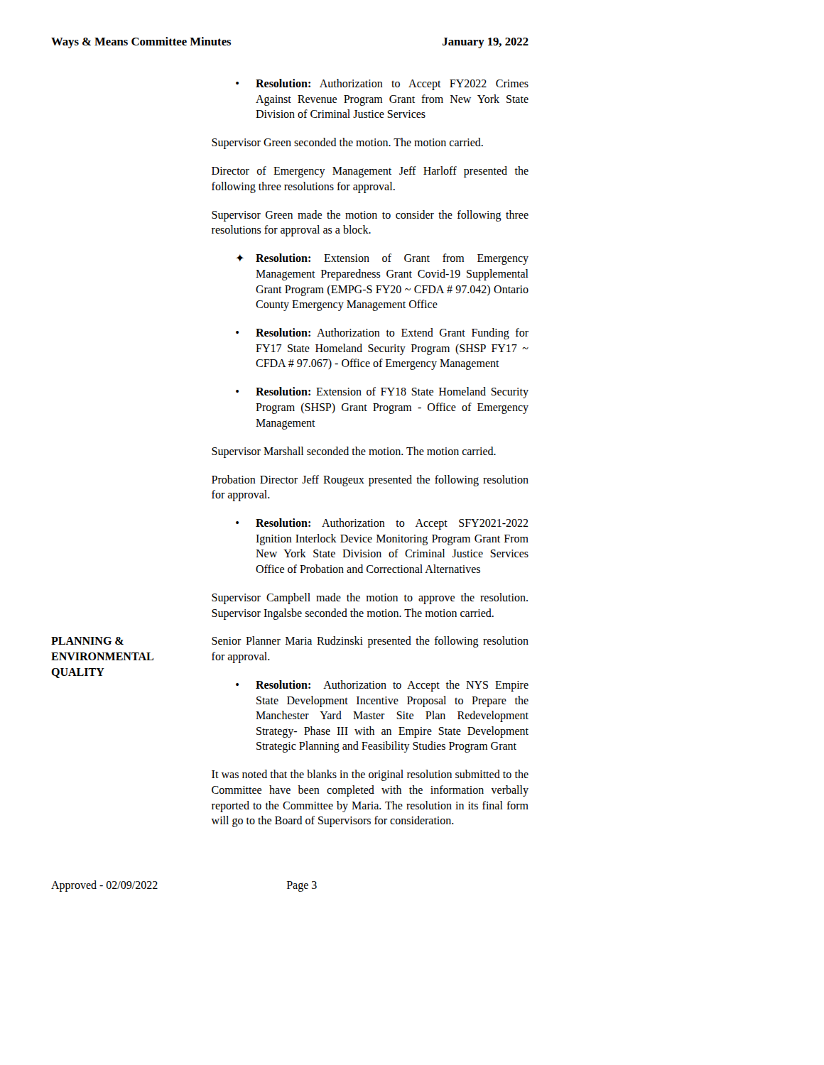Ways & Means Committee Minutes January 19, 2022
• Resolution: Authorization to Accept FY2022 Crimes Against Revenue Program Grant from New York State Division of Criminal Justice Services
Supervisor Green seconded the motion. The motion carried.
Director of Emergency Management Jeff Harloff presented the following three resolutions for approval.
Supervisor Green made the motion to consider the following three resolutions for approval as a block.
✦ Resolution: Extension of Grant from Emergency Management Preparedness Grant Covid-19 Supplemental Grant Program (EMPG-S FY20 ~ CFDA # 97.042) Ontario County Emergency Management Office
• Resolution: Authorization to Extend Grant Funding for FY17 State Homeland Security Program (SHSP FY17 ~ CFDA # 97.067) - Office of Emergency Management
• Resolution: Extension of FY18 State Homeland Security Program (SHSP) Grant Program - Office of Emergency Management
Supervisor Marshall seconded the motion. The motion carried.
Probation Director Jeff Rougeux presented the following resolution for approval.
• Resolution: Authorization to Accept SFY2021-2022 Ignition Interlock Device Monitoring Program Grant From New York State Division of Criminal Justice Services Office of Probation and Correctional Alternatives
Supervisor Campbell made the motion to approve the resolution. Supervisor Ingalsbe seconded the motion. The motion carried.
PLANNING &
ENVIRONMENTAL QUALITY
Senior Planner Maria Rudzinski presented the following resolution for approval.
• Resolution: Authorization to Accept the NYS Empire State Development Incentive Proposal to Prepare the Manchester Yard Master Site Plan Redevelopment Strategy- Phase III with an Empire State Development Strategic Planning and Feasibility Studies Program Grant
It was noted that the blanks in the original resolution submitted to the Committee have been completed with the information verbally reported to the Committee by Maria. The resolution in its final form will go to the Board of Supervisors for consideration.
Approved - 02/09/2022 Page 3